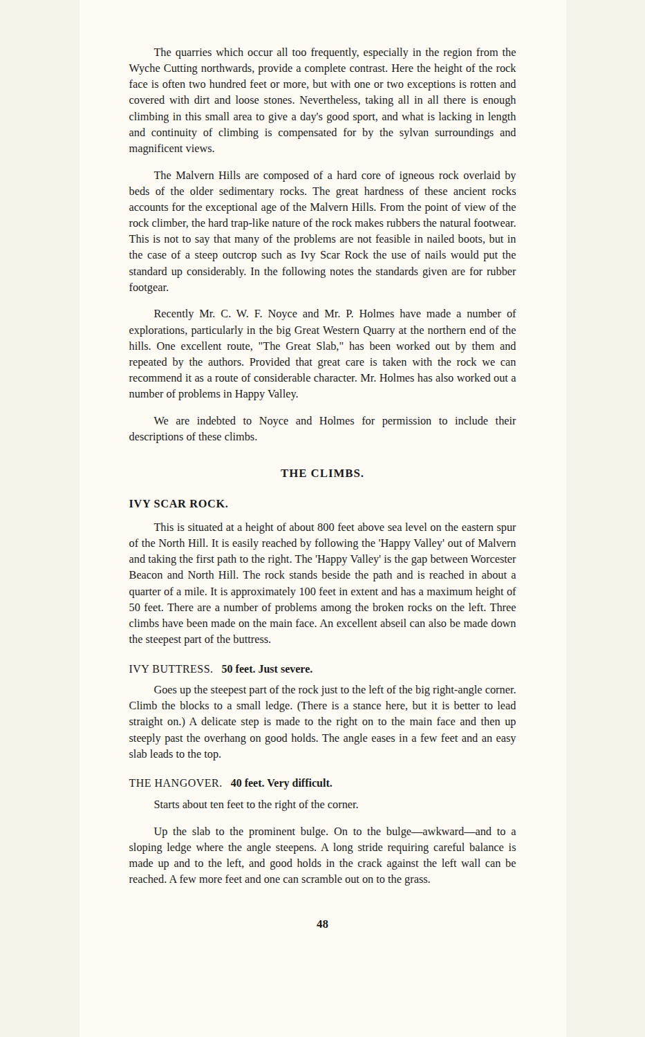The quarries which occur all too frequently, especially in the region from the Wyche Cutting northwards, provide a complete contrast. Here the height of the rock face is often two hundred feet or more, but with one or two exceptions is rotten and covered with dirt and loose stones. Nevertheless, taking all in all there is enough climbing in this small area to give a day's good sport, and what is lacking in length and continuity of climbing is compensated for by the sylvan surroundings and magnificent views.
The Malvern Hills are composed of a hard core of igneous rock overlaid by beds of the older sedimentary rocks. The great hardness of these ancient rocks accounts for the exceptional age of the Malvern Hills. From the point of view of the rock climber, the hard trap-like nature of the rock makes rubbers the natural footwear. This is not to say that many of the problems are not feasible in nailed boots, but in the case of a steep outcrop such as Ivy Scar Rock the use of nails would put the standard up considerably. In the following notes the standards given are for rubber footgear.
Recently Mr. C. W. F. Noyce and Mr. P. Holmes have made a number of explorations, particularly in the big Great Western Quarry at the northern end of the hills. One excellent route, "The Great Slab," has been worked out by them and repeated by the authors. Provided that great care is taken with the rock we can recommend it as a route of considerable character. Mr. Holmes has also worked out a number of problems in Happy Valley.
We are indebted to Noyce and Holmes for permission to include their descriptions of these climbs.
The Climbs.
Ivy Scar Rock.
This is situated at a height of about 800 feet above sea level on the eastern spur of the North Hill. It is easily reached by following the 'Happy Valley' out of Malvern and taking the first path to the right. The 'Happy Valley' is the gap between Worcester Beacon and North Hill. The rock stands beside the path and is reached in about a quarter of a mile. It is approximately 100 feet in extent and has a maximum height of 50 feet. There are a number of problems among the broken rocks on the left. Three climbs have been made on the main face. An excellent abseil can also be made down the steepest part of the buttress.
IVY BUTTRESS. 50 feet. Just severe.
Goes up the steepest part of the rock just to the left of the big right-angle corner. Climb the blocks to a small ledge. (There is a stance here, but it is better to lead straight on.) A delicate step is made to the right on to the main face and then up steeply past the overhang on good holds. The angle eases in a few feet and an easy slab leads to the top.
THE HANGOVER. 40 feet. Very difficult.
Starts about ten feet to the right of the corner.
Up the slab to the prominent bulge. On to the bulge—awkward—and to a sloping ledge where the angle steepens. A long stride requiring careful balance is made up and to the left, and good holds in the crack against the left wall can be reached. A few more feet and one can scramble out on to the grass.
48